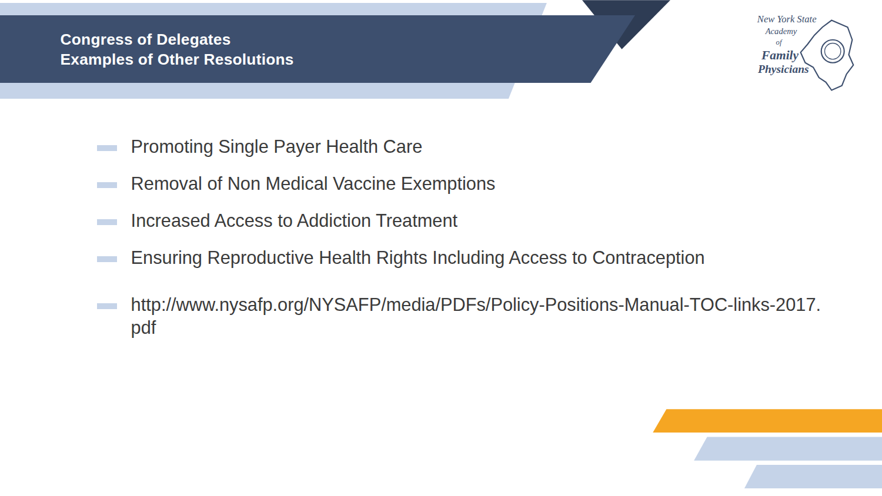Congress of Delegates
Examples of Other Resolutions
New York State Academy of Family Physicians
Promoting Single Payer Health Care
Removal of Non Medical Vaccine Exemptions
Increased Access to Addiction Treatment
Ensuring Reproductive Health Rights Including Access to Contraception
http://www.nysafp.org/NYSAFP/media/PDFs/Policy-Positions-Manual-TOC-links-2017.pdf